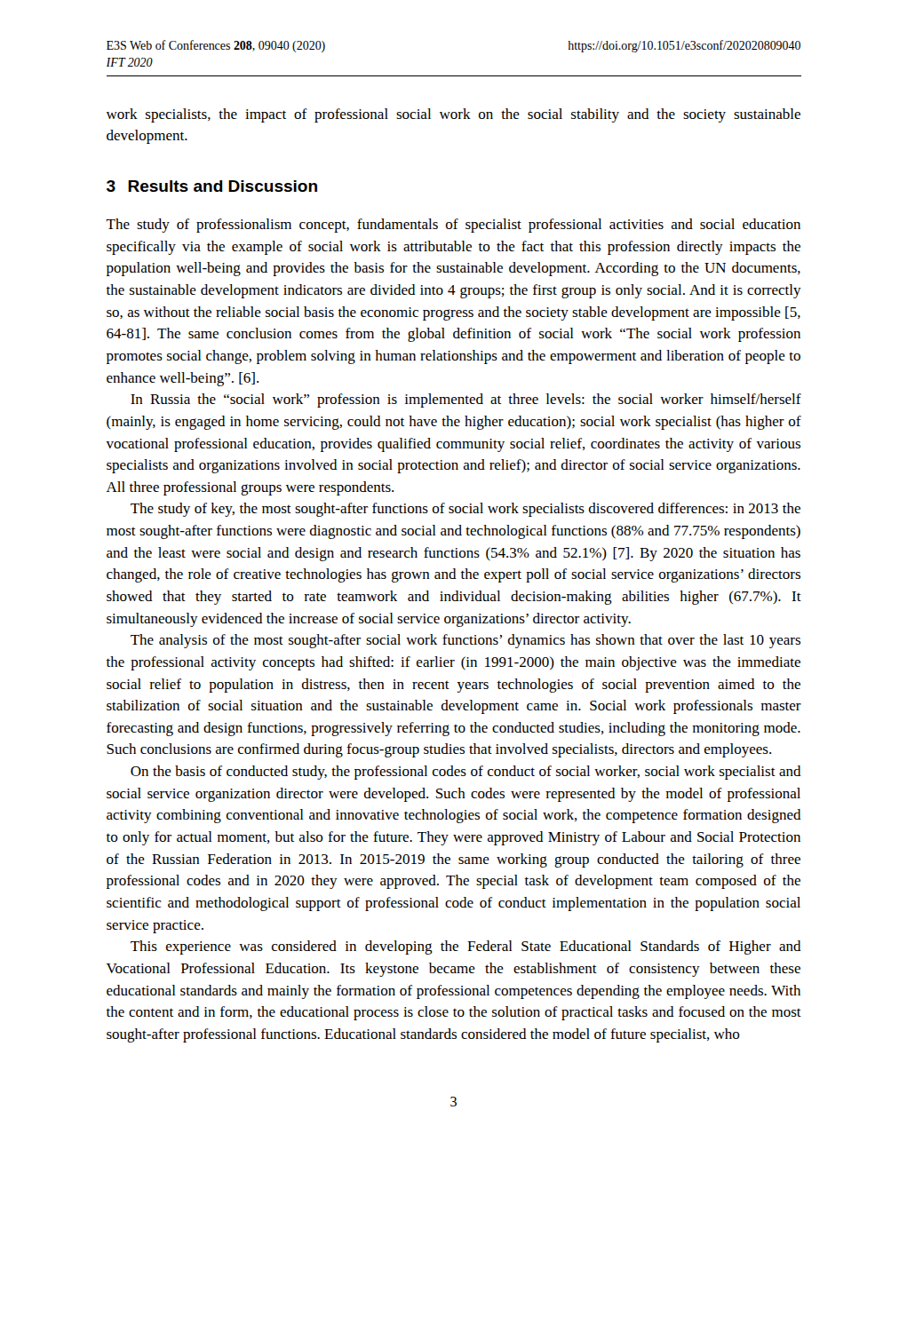E3S Web of Conferences 208, 09040 (2020)
https://doi.org/10.1051/e3sconf/202020809040
IFT 2020
work specialists, the impact of professional social work on the social stability and the society sustainable development.
3 Results and Discussion
The study of professionalism concept, fundamentals of specialist professional activities and social education specifically via the example of social work is attributable to the fact that this profession directly impacts the population well-being and provides the basis for the sustainable development. According to the UN documents, the sustainable development indicators are divided into 4 groups; the first group is only social. And it is correctly so, as without the reliable social basis the economic progress and the society stable development are impossible [5, 64-81]. The same conclusion comes from the global definition of social work “The social work profession promotes social change, problem solving in human relationships and the empowerment and liberation of people to enhance well-being”. [6].
In Russia the “social work” profession is implemented at three levels: the social worker himself/herself (mainly, is engaged in home servicing, could not have the higher education); social work specialist (has higher of vocational professional education, provides qualified community social relief, coordinates the activity of various specialists and organizations involved in social protection and relief); and director of social service organizations. All three professional groups were respondents.
The study of key, the most sought-after functions of social work specialists discovered differences: in 2013 the most sought-after functions were diagnostic and social and technological functions (88% and 77.75% respondents) and the least were social and design and research functions (54.3% and 52.1%) [7]. By 2020 the situation has changed, the role of creative technologies has grown and the expert poll of social service organizations’ directors showed that they started to rate teamwork and individual decision-making abilities higher (67.7%). It simultaneously evidenced the increase of social service organizations’ director activity.
The analysis of the most sought-after social work functions’ dynamics has shown that over the last 10 years the professional activity concepts had shifted: if earlier (in 1991-2000) the main objective was the immediate social relief to population in distress, then in recent years technologies of social prevention aimed to the stabilization of social situation and the sustainable development came in. Social work professionals master forecasting and design functions, progressively referring to the conducted studies, including the monitoring mode. Such conclusions are confirmed during focus-group studies that involved specialists, directors and employees.
On the basis of conducted study, the professional codes of conduct of social worker, social work specialist and social service organization director were developed. Such codes were represented by the model of professional activity combining conventional and innovative technologies of social work, the competence formation designed to only for actual moment, but also for the future. They were approved Ministry of Labour and Social Protection of the Russian Federation in 2013. In 2015-2019 the same working group conducted the tailoring of three professional codes and in 2020 they were approved. The special task of development team composed of the scientific and methodological support of professional code of conduct implementation in the population social service practice.
This experience was considered in developing the Federal State Educational Standards of Higher and Vocational Professional Education. Its keystone became the establishment of consistency between these educational standards and mainly the formation of professional competences depending the employee needs. With the content and in form, the educational process is close to the solution of practical tasks and focused on the most sought-after professional functions. Educational standards considered the model of future specialist, who
3